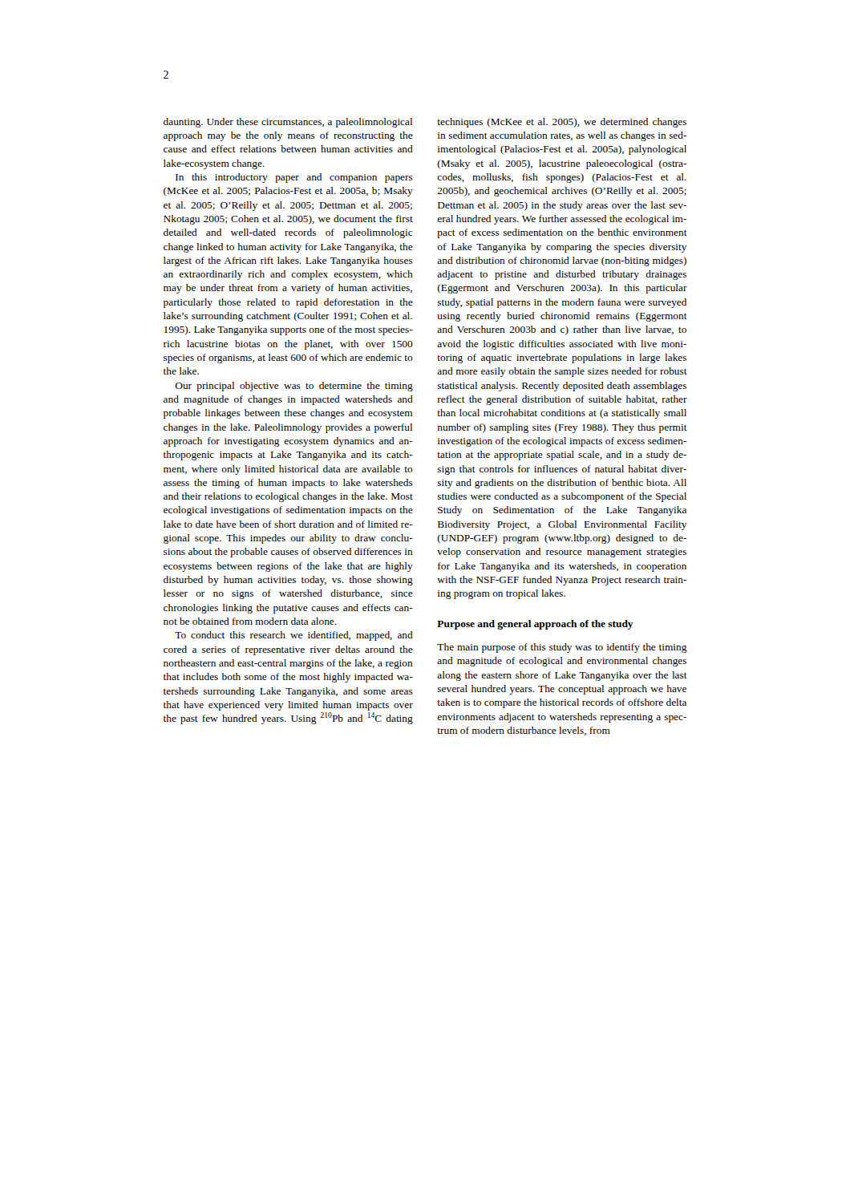2
daunting. Under these circumstances, a paleolimnological approach may be the only means of reconstructing the cause and effect relations between human activities and lake-ecosystem change.
In this introductory paper and companion papers (McKee et al. 2005; Palacios-Fest et al. 2005a, b; Msaky et al. 2005; O’Reilly et al. 2005; Dettman et al. 2005; Nkotagu 2005; Cohen et al. 2005), we document the first detailed and well-dated records of paleolimnologic change linked to human activity for Lake Tanganyika, the largest of the African rift lakes. Lake Tanganyika houses an extraordinarily rich and complex ecosystem, which may be under threat from a variety of human activities, particularly those related to rapid deforestation in the lake’s surrounding catchment (Coulter 1991; Cohen et al. 1995). Lake Tanganyika supports one of the most species-rich lacustrine biotas on the planet, with over 1500 species of organisms, at least 600 of which are endemic to the lake.
Our principal objective was to determine the timing and magnitude of changes in impacted watersheds and probable linkages between these changes and ecosystem changes in the lake. Paleolimnology provides a powerful approach for investigating ecosystem dynamics and anthropogenic impacts at Lake Tanganyika and its catchment, where only limited historical data are available to assess the timing of human impacts to lake watersheds and their relations to ecological changes in the lake. Most ecological investigations of sedimentation impacts on the lake to date have been of short duration and of limited regional scope. This impedes our ability to draw conclusions about the probable causes of observed differences in ecosystems between regions of the lake that are highly disturbed by human activities today, vs. those showing lesser or no signs of watershed disturbance, since chronologies linking the putative causes and effects cannot be obtained from modern data alone.
To conduct this research we identified, mapped, and cored a series of representative river deltas around the northeastern and east-central margins of the lake, a region that includes both some of the most highly impacted watersheds surrounding Lake Tanganyika, and some areas that have experienced very limited human impacts over the past few hundred years. Using 210Pb and 14C dating techniques (McKee et al. 2005), we determined changes in sediment accumulation rates, as well as changes in sedimentological (Palacios-Fest et al. 2005a), palynological (Msaky et al. 2005), lacustrine paleoecological (ostracodes, mollusks, fish sponges) (Palacios-Fest et al. 2005b), and geochemical archives (O’Reilly et al. 2005; Dettman et al. 2005) in the study areas over the last several hundred years. We further assessed the ecological impact of excess sedimentation on the benthic environment of Lake Tanganyika by comparing the species diversity and distribution of chironomid larvae (non-biting midges) adjacent to pristine and disturbed tributary drainages (Eggermont and Verschuren 2003a). In this particular study, spatial patterns in the modern fauna were surveyed using recently buried chironomid remains (Eggermont and Verschuren 2003b and c) rather than live larvae, to avoid the logistic difficulties associated with live monitoring of aquatic invertebrate populations in large lakes and more easily obtain the sample sizes needed for robust statistical analysis. Recently deposited death assemblages reflect the general distribution of suitable habitat, rather than local microhabitat conditions at (a statistically small number of) sampling sites (Frey 1988). They thus permit investigation of the ecological impacts of excess sedimentation at the appropriate spatial scale, and in a study design that controls for influences of natural habitat diversity and gradients on the distribution of benthic biota. All studies were conducted as a subcomponent of the Special Study on Sedimentation of the Lake Tanganyika Biodiversity Project, a Global Environmental Facility (UNDP-GEF) program (www.ltbp.org) designed to develop conservation and resource management strategies for Lake Tanganyika and its watersheds, in cooperation with the NSF-GEF funded Nyanza Project research training program on tropical lakes.
Purpose and general approach of the study
The main purpose of this study was to identify the timing and magnitude of ecological and environmental changes along the eastern shore of Lake Tanganyika over the last several hundred years. The conceptual approach we have taken is to compare the historical records of offshore delta environments adjacent to watersheds representing a spectrum of modern disturbance levels, from